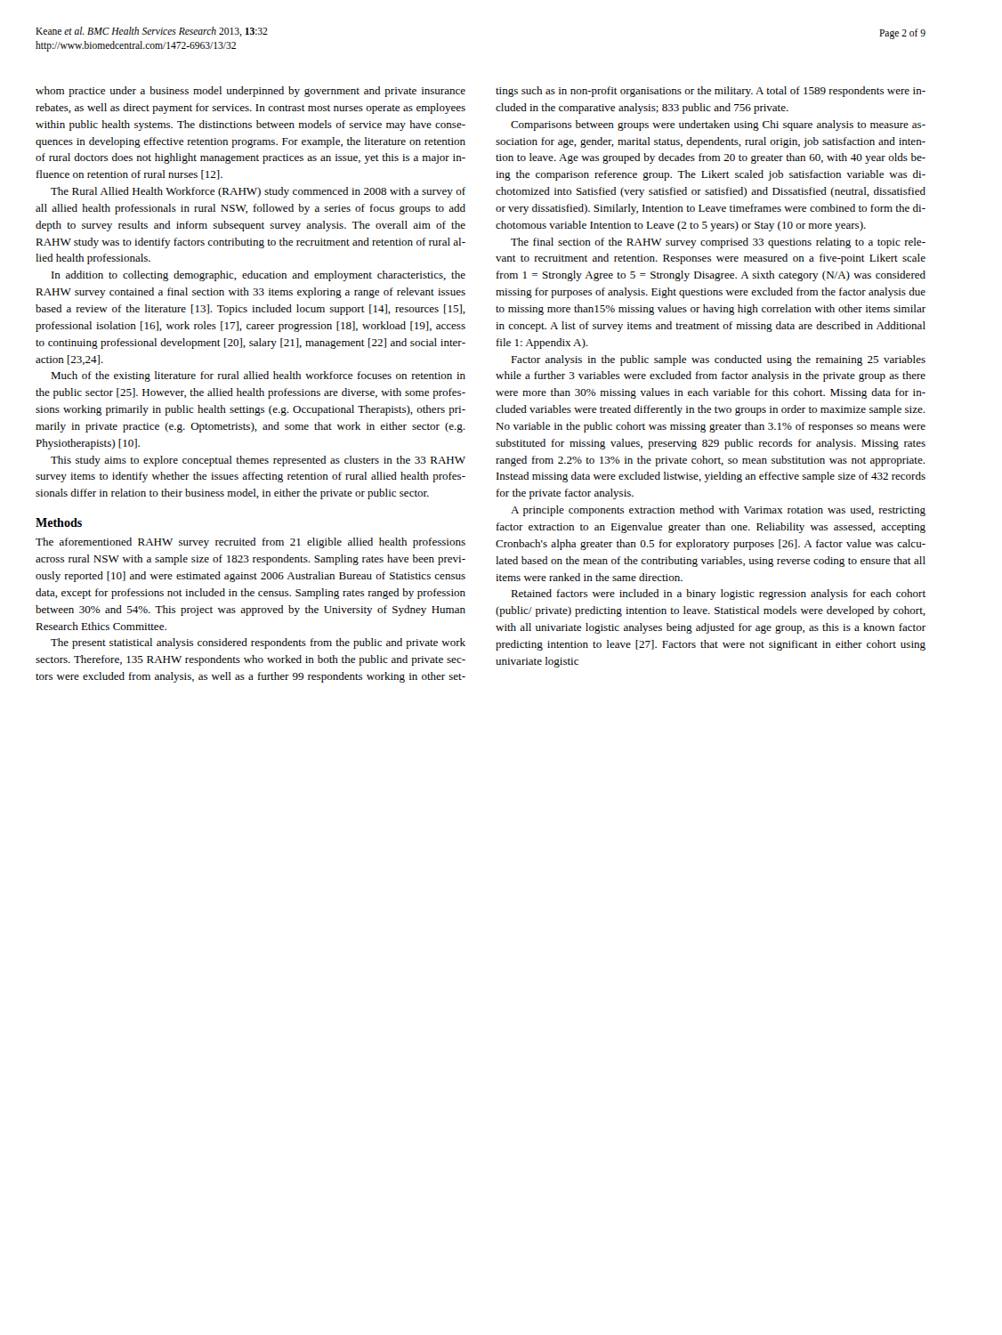Keane et al. BMC Health Services Research 2013, 13:32 http://www.biomedcentral.com/1472-6963/13/32
Page 2 of 9
whom practice under a business model underpinned by government and private insurance rebates, as well as direct payment for services. In contrast most nurses operate as employees within public health systems. The distinctions between models of service may have consequences in developing effective retention programs. For example, the literature on retention of rural doctors does not highlight management practices as an issue, yet this is a major influence on retention of rural nurses [12].
The Rural Allied Health Workforce (RAHW) study commenced in 2008 with a survey of all allied health professionals in rural NSW, followed by a series of focus groups to add depth to survey results and inform subsequent survey analysis. The overall aim of the RAHW study was to identify factors contributing to the recruitment and retention of rural allied health professionals.
In addition to collecting demographic, education and employment characteristics, the RAHW survey contained a final section with 33 items exploring a range of relevant issues based a review of the literature [13]. Topics included locum support [14], resources [15], professional isolation [16], work roles [17], career progression [18], workload [19], access to continuing professional development [20], salary [21], management [22] and social interaction [23,24].
Much of the existing literature for rural allied health workforce focuses on retention in the public sector [25]. However, the allied health professions are diverse, with some professions working primarily in public health settings (e.g. Occupational Therapists), others primarily in private practice (e.g. Optometrists), and some that work in either sector (e.g. Physiotherapists) [10].
This study aims to explore conceptual themes represented as clusters in the 33 RAHW survey items to identify whether the issues affecting retention of rural allied health professionals differ in relation to their business model, in either the private or public sector.
Methods
The aforementioned RAHW survey recruited from 21 eligible allied health professions across rural NSW with a sample size of 1823 respondents. Sampling rates have been previously reported [10] and were estimated against 2006 Australian Bureau of Statistics census data, except for professions not included in the census. Sampling rates ranged by profession between 30% and 54%. This project was approved by the University of Sydney Human Research Ethics Committee.
The present statistical analysis considered respondents from the public and private work sectors. Therefore, 135 RAHW respondents who worked in both the public and private sectors were excluded from analysis, as well as a further 99 respondents working in other settings such as in non-profit organisations or the military. A total of 1589 respondents were included in the comparative analysis; 833 public and 756 private.
Comparisons between groups were undertaken using Chi square analysis to measure association for age, gender, marital status, dependents, rural origin, job satisfaction and intention to leave. Age was grouped by decades from 20 to greater than 60, with 40 year olds being the comparison reference group. The Likert scaled job satisfaction variable was dichotomized into Satisfied (very satisfied or satisfied) and Dissatisfied (neutral, dissatisfied or very dissatisfied). Similarly, Intention to Leave timeframes were combined to form the dichotomous variable Intention to Leave (2 to 5 years) or Stay (10 or more years).
The final section of the RAHW survey comprised 33 questions relating to a topic relevant to recruitment and retention. Responses were measured on a five-point Likert scale from 1 = Strongly Agree to 5 = Strongly Disagree. A sixth category (N/A) was considered missing for purposes of analysis. Eight questions were excluded from the factor analysis due to missing more than15% missing values or having high correlation with other items similar in concept. A list of survey items and treatment of missing data are described in Additional file 1: Appendix A).
Factor analysis in the public sample was conducted using the remaining 25 variables while a further 3 variables were excluded from factor analysis in the private group as there were more than 30% missing values in each variable for this cohort. Missing data for included variables were treated differently in the two groups in order to maximize sample size. No variable in the public cohort was missing greater than 3.1% of responses so means were substituted for missing values, preserving 829 public records for analysis. Missing rates ranged from 2.2% to 13% in the private cohort, so mean substitution was not appropriate. Instead missing data were excluded listwise, yielding an effective sample size of 432 records for the private factor analysis.
A principle components extraction method with Varimax rotation was used, restricting factor extraction to an Eigenvalue greater than one. Reliability was assessed, accepting Cronbach's alpha greater than 0.5 for exploratory purposes [26]. A factor value was calculated based on the mean of the contributing variables, using reverse coding to ensure that all items were ranked in the same direction.
Retained factors were included in a binary logistic regression analysis for each cohort (public/ private) predicting intention to leave. Statistical models were developed by cohort, with all univariate logistic analyses being adjusted for age group, as this is a known factor predicting intention to leave [27]. Factors that were not significant in either cohort using univariate logistic